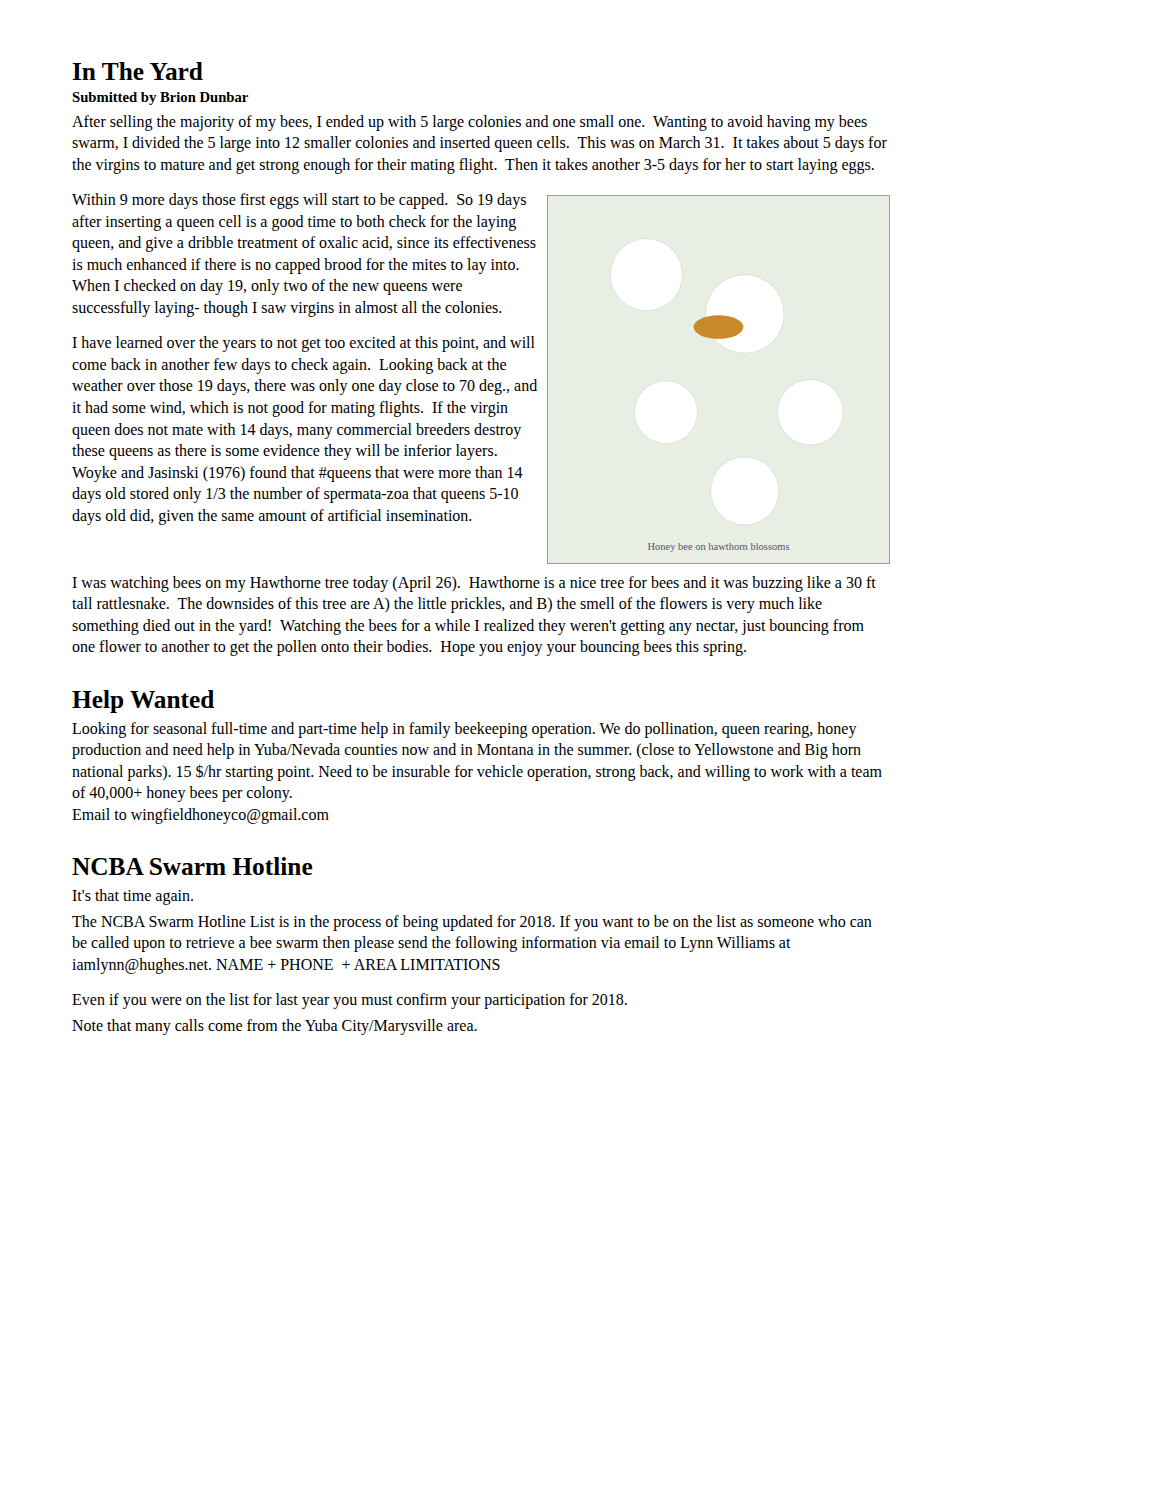In The Yard
Submitted by Brion Dunbar
After selling the majority of my bees, I ended up with 5 large colonies and one small one. Wanting to avoid having my bees swarm, I divided the 5 large into 12 smaller colonies and inserted queen cells. This was on March 31. It takes about 5 days for the virgins to mature and get strong enough for their mating flight. Then it takes another 3-5 days for her to start laying eggs.
Within 9 more days those first eggs will start to be capped. So 19 days after inserting a queen cell is a good time to both check for the laying queen, and give a dribble treatment of oxalic acid, since its effectiveness is much enhanced if there is no capped brood for the mites to lay into. When I checked on day 19, only two of the new queens were successfully laying- though I saw virgins in almost all the colonies.
I have learned over the years to not get too excited at this point, and will come back in another few days to check again. Looking back at the weather over those 19 days, there was only one day close to 70 deg., and it had some wind, which is not good for mating flights. If the virgin queen does not mate with 14 days, many commercial breeders destroy these queens as there is some evidence they will be inferior layers. Woyke and Jasinski (1976) found that #queens that were more than 14 days old stored only 1/3 the number of spermata-zoa that queens 5-10 days old did, given the same amount of artificial insemination.
I was watching bees on my Hawthorne tree today (April 26). Hawthorne is a nice tree for bees and it was buzzing like a 30 ft tall rattlesnake. The downsides of this tree are A) the little prickles, and B) the smell of the flowers is very much like something died out in the yard! Watching the bees for a while I realized they weren't getting any nectar, just bouncing from one flower to another to get the pollen onto their bodies. Hope you enjoy your bouncing bees this spring.
Help Wanted
Looking for seasonal full-time and part-time help in family beekeeping operation. We do pollination, queen rearing, honey production and need help in Yuba/Nevada counties now and in Montana in the summer. (close to Yellowstone and Big horn national parks). 15 $/hr starting point. Need to be insurable for vehicle operation, strong back, and willing to work with a team of 40,000+ honey bees per colony.
Email to wingfieldhoneyco@gmail.com
NCBA Swarm Hotline
It's that time again.
The NCBA Swarm Hotline List is in the process of being updated for 2018. If you want to be on the list as someone who can be called upon to retrieve a bee swarm then please send the following information via email to Lynn Williams at iamlynn@hughes.net. NAME + PHONE + AREA LIMITATIONS
Even if you were on the list for last year you must confirm your participation for 2018.
Note that many calls come from the Yuba City/Marysville area.